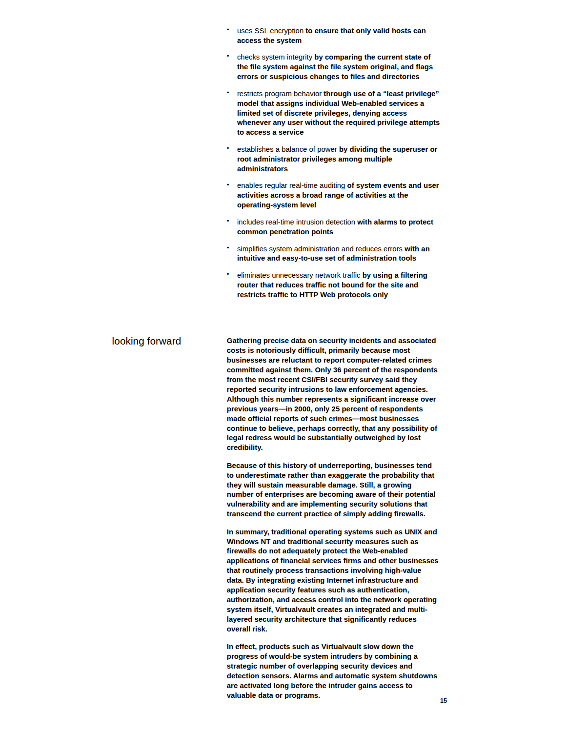uses SSL encryption to ensure that only valid hosts can access the system
checks system integrity by comparing the current state of the file system against the file system original, and flags errors or suspicious changes to files and directories
restricts program behavior through use of a “least privilege” model that assigns individual Web-enabled services a limited set of discrete privileges, denying access whenever any user without the required privilege attempts to access a service
establishes a balance of power by dividing the superuser or root administrator privileges among multiple administrators
enables regular real-time auditing of system events and user activities across a broad range of activities at the operating-system level
includes real-time intrusion detection with alarms to protect common penetration points
simplifies system administration and reduces errors with an intuitive and easy-to-use set of administration tools
eliminates unnecessary network traffic by using a filtering router that reduces traffic not bound for the site and restricts traffic to HTTP Web protocols only
looking forward
Gathering precise data on security incidents and associated costs is notoriously difficult, primarily because most businesses are reluctant to report computer-related crimes committed against them. Only 36 percent of the respondents from the most recent CSI/FBI security survey said they reported security intrusions to law enforcement agencies. Although this number represents a significant increase over previous years—in 2000, only 25 percent of respondents made official reports of such crimes—most businesses continue to believe, perhaps correctly, that any possibility of legal redress would be substantially outweighed by lost credibility.
Because of this history of underreporting, businesses tend to underestimate rather than exaggerate the probability that they will sustain measurable damage. Still, a growing number of enterprises are becoming aware of their potential vulnerability and are implementing security solutions that transcend the current practice of simply adding firewalls.
In summary, traditional operating systems such as UNIX and Windows NT and traditional security measures such as firewalls do not adequately protect the Web-enabled applications of financial services firms and other businesses that routinely process transactions involving high-value data. By integrating existing Internet infrastructure and application security features such as authentication, authorization, and access control into the network operating system itself, Virtualvault creates an integrated and multi-layered security architecture that significantly reduces overall risk.
In effect, products such as Virtualvault slow down the progress of would-be system intruders by combining a strategic number of overlapping security devices and detection sensors. Alarms and automatic system shutdowns are activated long before the intruder gains access to valuable data or programs.
15